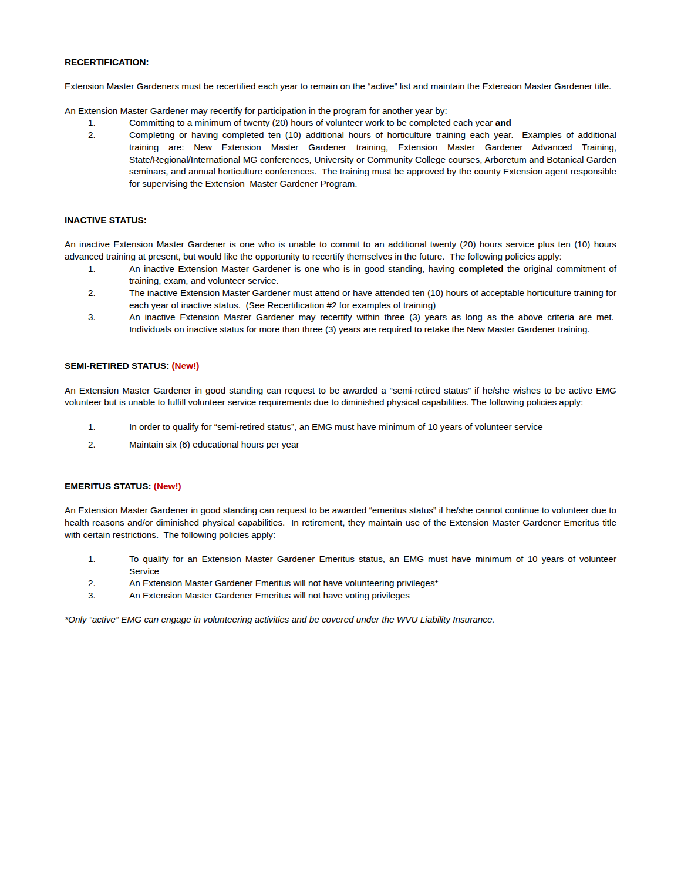RECERTIFICATION:
Extension Master Gardeners must be recertified each year to remain on the “active” list and maintain the Extension Master Gardener title.
An Extension Master Gardener may recertify for participation in the program for another year by:
Committing to a minimum of twenty (20) hours of volunteer work to be completed each year and
Completing or having completed ten (10) additional hours of horticulture training each year. Examples of additional training are: New Extension Master Gardener training, Extension Master Gardener Advanced Training, State/Regional/International MG conferences, University or Community College courses, Arboretum and Botanical Garden seminars, and annual horticulture conferences. The training must be approved by the county Extension agent responsible for supervising the Extension Master Gardener Program.
INACTIVE STATUS:
An inactive Extension Master Gardener is one who is unable to commit to an additional twenty (20) hours service plus ten (10) hours advanced training at present, but would like the opportunity to recertify themselves in the future. The following policies apply:
An inactive Extension Master Gardener is one who is in good standing, having completed the original commitment of training, exam, and volunteer service.
The inactive Extension Master Gardener must attend or have attended ten (10) hours of acceptable horticulture training for each year of inactive status. (See Recertification #2 for examples of training)
An inactive Extension Master Gardener may recertify within three (3) years as long as the above criteria are met. Individuals on inactive status for more than three (3) years are required to retake the New Master Gardener training.
SEMI-RETIRED STATUS: (New!)
An Extension Master Gardener in good standing can request to be awarded a “semi-retired status” if he/she wishes to be active EMG volunteer but is unable to fulfill volunteer service requirements due to diminished physical capabilities. The following policies apply:
In order to qualify for “semi-retired status”, an EMG must have minimum of 10 years of volunteer service
Maintain six (6) educational hours per year
EMERITUS STATUS: (New!)
An Extension Master Gardener in good standing can request to be awarded “emeritus status” if he/she cannot continue to volunteer due to health reasons and/or diminished physical capabilities. In retirement, they maintain use of the Extension Master Gardener Emeritus title with certain restrictions. The following policies apply:
To qualify for an Extension Master Gardener Emeritus status, an EMG must have minimum of 10 years of volunteer Service
An Extension Master Gardener Emeritus will not have volunteering privileges*
An Extension Master Gardener Emeritus will not have voting privileges
*Only “active” EMG can engage in volunteering activities and be covered under the WVU Liability Insurance.